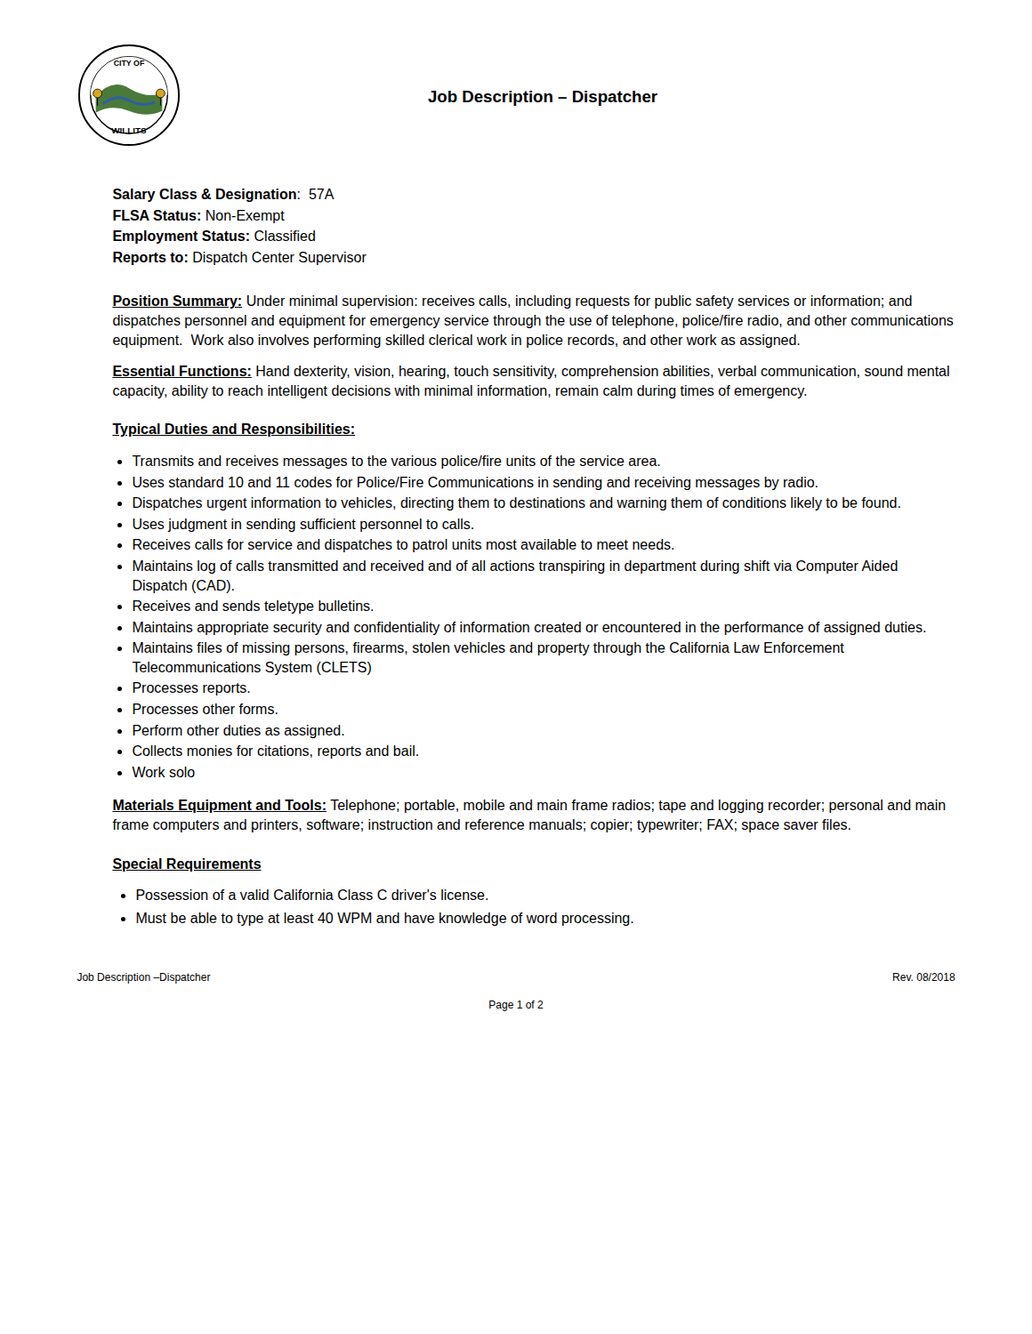CITY OF WILLITS
Job Description – Dispatcher
Salary Class & Designation: 57A
FLSA Status: Non-Exempt
Employment Status: Classified
Reports to: Dispatch Center Supervisor
Position Summary: Under minimal supervision: receives calls, including requests for public safety services or information; and dispatches personnel and equipment for emergency service through the use of telephone, police/fire radio, and other communications equipment. Work also involves performing skilled clerical work in police records, and other work as assigned.
Essential Functions: Hand dexterity, vision, hearing, touch sensitivity, comprehension abilities, verbal communication, sound mental capacity, ability to reach intelligent decisions with minimal information, remain calm during times of emergency.
Typical Duties and Responsibilities:
Transmits and receives messages to the various police/fire units of the service area.
Uses standard 10 and 11 codes for Police/Fire Communications in sending and receiving messages by radio.
Dispatches urgent information to vehicles, directing them to destinations and warning them of conditions likely to be found.
Uses judgment in sending sufficient personnel to calls.
Receives calls for service and dispatches to patrol units most available to meet needs.
Maintains log of calls transmitted and received and of all actions transpiring in department during shift via Computer Aided Dispatch (CAD).
Receives and sends teletype bulletins.
Maintains appropriate security and confidentiality of information created or encountered in the performance of assigned duties.
Maintains files of missing persons, firearms, stolen vehicles and property through the California Law Enforcement Telecommunications System (CLETS)
Processes reports.
Processes other forms.
Perform other duties as assigned.
Collects monies for citations, reports and bail.
Work solo
Materials Equipment and Tools: Telephone; portable, mobile and main frame radios; tape and logging recorder; personal and main frame computers and printers, software; instruction and reference manuals; copier; typewriter; FAX; space saver files.
Special Requirements
Possession of a valid California Class C driver's license.
Must be able to type at least 40 WPM and have knowledge of word processing.
Job Description –Dispatcher
Rev. 08/2018
Page 1 of 2